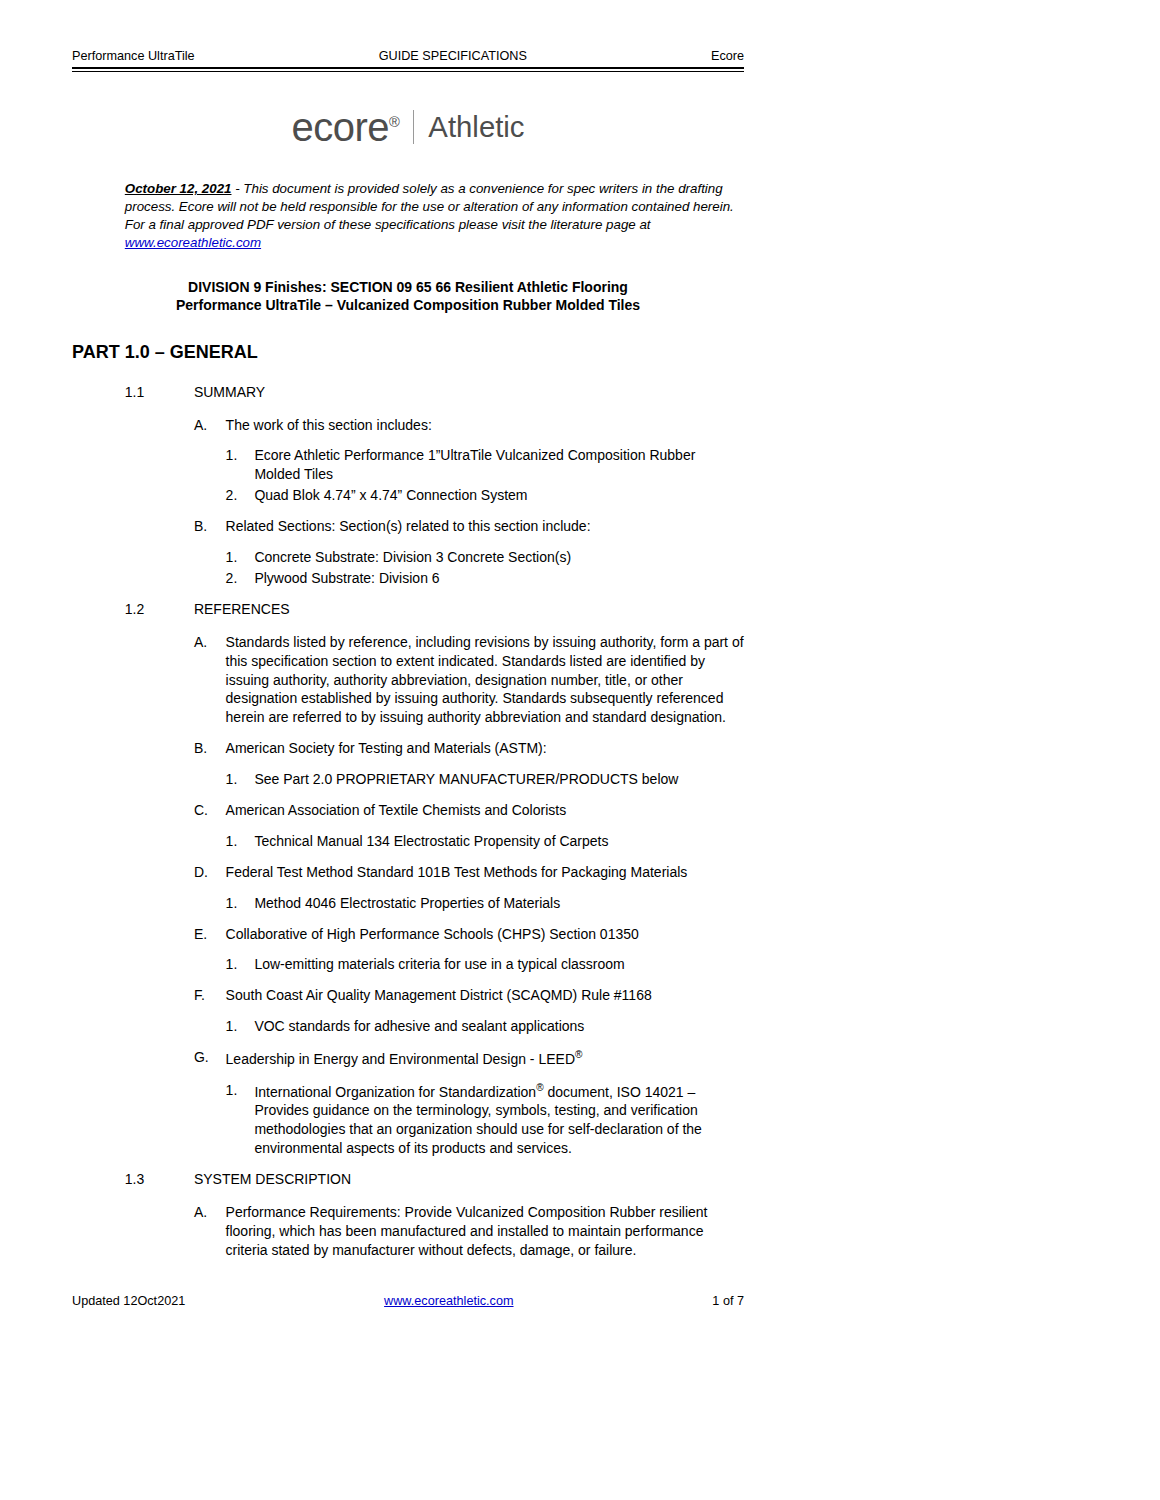Performance UltraTile GUIDE SPECIFICATIONS Ecore
ecore® Athletic
October 12, 2021 - This document is provided solely as a convenience for spec writers in the drafting process. Ecore will not be held responsible for the use or alteration of any information contained herein. For a final approved PDF version of these specifications please visit the literature page at www.ecoreathletic.com
DIVISION 9 Finishes: SECTION 09 65 66 Resilient Athletic Flooring
Performance UltraTile – Vulcanized Composition Rubber Molded Tiles
PART 1.0 – GENERAL
1.1 SUMMARY
A. The work of this section includes:
1. Ecore Athletic Performance 1”UltraTile Vulcanized Composition Rubber Molded Tiles
2. Quad Blok 4.74” x 4.74” Connection System
B. Related Sections: Section(s) related to this section include:
1. Concrete Substrate: Division 3 Concrete Section(s)
2. Plywood Substrate: Division 6
1.2 REFERENCES
A. Standards listed by reference, including revisions by issuing authority, form a part of this specification section to extent indicated. Standards listed are identified by issuing authority, authority abbreviation, designation number, title, or other designation established by issuing authority. Standards subsequently referenced herein are referred to by issuing authority abbreviation and standard designation.
B. American Society for Testing and Materials (ASTM):
1. See Part 2.0 PROPRIETARY MANUFACTURER/PRODUCTS below
C. American Association of Textile Chemists and Colorists
1. Technical Manual 134 Electrostatic Propensity of Carpets
D. Federal Test Method Standard 101B Test Methods for Packaging Materials
1. Method 4046 Electrostatic Properties of Materials
E. Collaborative of High Performance Schools (CHPS) Section 01350
1. Low-emitting materials criteria for use in a typical classroom
F. South Coast Air Quality Management District (SCAQMD) Rule #1168
1. VOC standards for adhesive and sealant applications
G. Leadership in Energy and Environmental Design - LEED®
1. International Organization for Standardization® document, ISO 14021 – Provides guidance on the terminology, symbols, testing, and verification methodologies that an organization should use for self-declaration of the environmental aspects of its products and services.
1.3 SYSTEM DESCRIPTION
A. Performance Requirements: Provide Vulcanized Composition Rubber resilient flooring, which has been manufactured and installed to maintain performance criteria stated by manufacturer without defects, damage, or failure.
Updated 12Oct2021 www.ecoreathletic.com 1 of 7